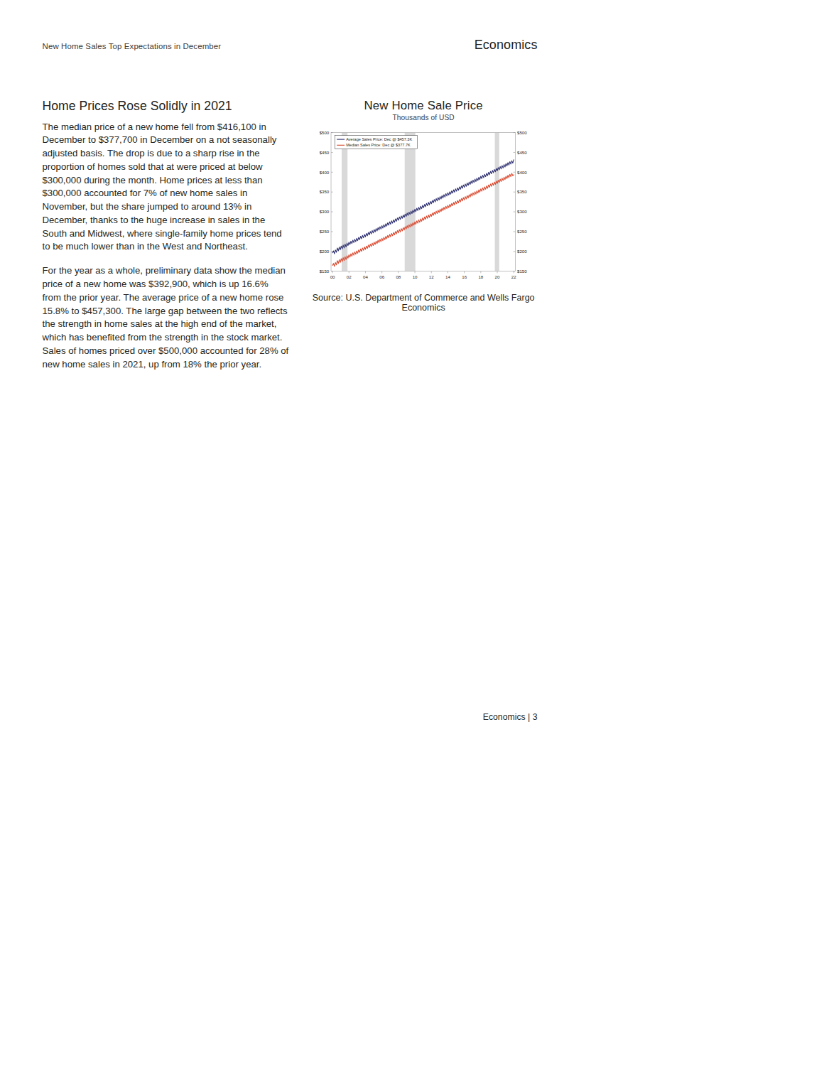New Home Sales Top Expectations in December
Economics
Home Prices Rose Solidly in 2021
The median price of a new home fell from $416,100 in December to $377,700 in December on a not seasonally adjusted basis. The drop is due to a sharp rise in the proportion of homes sold that at were priced at below $300,000 during the month. Home prices at less than $300,000 accounted for 7% of new home sales in November, but the share jumped to around 13% in December, thanks to the huge increase in sales in the South and Midwest, where single-family home prices tend to be much lower than in the West and Northeast.
For the year as a whole, preliminary data show the median price of a new home was $392,900, which is up 16.6% from the prior year. The average price of a new home rose 15.8% to $457,300. The large gap between the two reflects the strength in home sales at the high end of the market, which has benefited from the strength in the stock market. Sales of homes priced over $500,000 accounted for 28% of new home sales in 2021, up from 18% the prior year.
New Home Sale Price
Thousands of USD
$500 $450 $400 $350 $300 $250 $200 $150 $500 $450 $400 $350 $300 $250 $200 $150 00 02 04 06 08 10 12 14 16 18 20 22 Average Sales Price: Dec @ $457.3K Median Sales Price: Dec @ $377.7K
Source: U.S. Department of Commerce and Wells Fargo Economics
Economics | 3